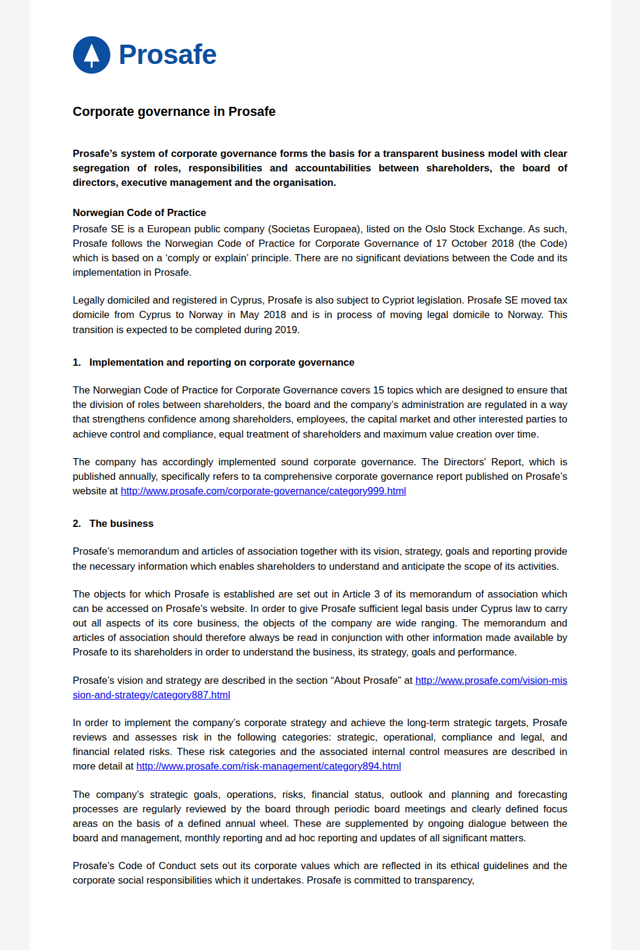Prosafe
Corporate governance in Prosafe
Prosafe’s system of corporate governance forms the basis for a transparent business model with clear segregation of roles, responsibilities and accountabilities between shareholders, the board of directors, executive management and the organisation.
Norwegian Code of Practice
Prosafe SE is a European public company (Societas Europaea), listed on the Oslo Stock Exchange. As such, Prosafe follows the Norwegian Code of Practice for Corporate Governance of 17 October 2018 (the Code) which is based on a ‘comply or explain’ principle. There are no significant deviations between the Code and its implementation in Prosafe.
Legally domiciled and registered in Cyprus, Prosafe is also subject to Cypriot legislation. Prosafe SE moved tax domicile from Cyprus to Norway in May 2018 and is in process of moving legal domicile to Norway. This transition is expected to be completed during 2019.
1. Implementation and reporting on corporate governance
The Norwegian Code of Practice for Corporate Governance covers 15 topics which are designed to ensure that the division of roles between shareholders, the board and the company’s administration are regulated in a way that strengthens confidence among shareholders, employees, the capital market and other interested parties to achieve control and compliance, equal treatment of shareholders and maximum value creation over time.
The company has accordingly implemented sound corporate governance. The Directors' Report, which is published annually, specifically refers to ta comprehensive corporate governance report published on Prosafe’s website at http://www.prosafe.com/corporate-governance/category999.html
2. The business
Prosafe’s memorandum and articles of association together with its vision, strategy, goals and reporting provide the necessary information which enables shareholders to understand and anticipate the scope of its activities.
The objects for which Prosafe is established are set out in Article 3 of its memorandum of association which can be accessed on Prosafe’s website. In order to give Prosafe sufficient legal basis under Cyprus law to carry out all aspects of its core business, the objects of the company are wide ranging. The memorandum and articles of association should therefore always be read in conjunction with other information made available by Prosafe to its shareholders in order to understand the business, its strategy, goals and performance.
Prosafe’s vision and strategy are described in the section “About Prosafe” at http://www.prosafe.com/vision-mission-and-strategy/category887.html
In order to implement the company’s corporate strategy and achieve the long-term strategic targets, Prosafe reviews and assesses risk in the following categories: strategic, operational, compliance and legal, and financial related risks. These risk categories and the associated internal control measures are described in more detail at http://www.prosafe.com/risk-management/category894.html
The company’s strategic goals, operations, risks, financial status, outlook and planning and forecasting processes are regularly reviewed by the board through periodic board meetings and clearly defined focus areas on the basis of a defined annual wheel. These are supplemented by ongoing dialogue between the board and management, monthly reporting and ad hoc reporting and updates of all significant matters.
Prosafe’s Code of Conduct sets out its corporate values which are reflected in its ethical guidelines and the corporate social responsibilities which it undertakes. Prosafe is committed to transparency,